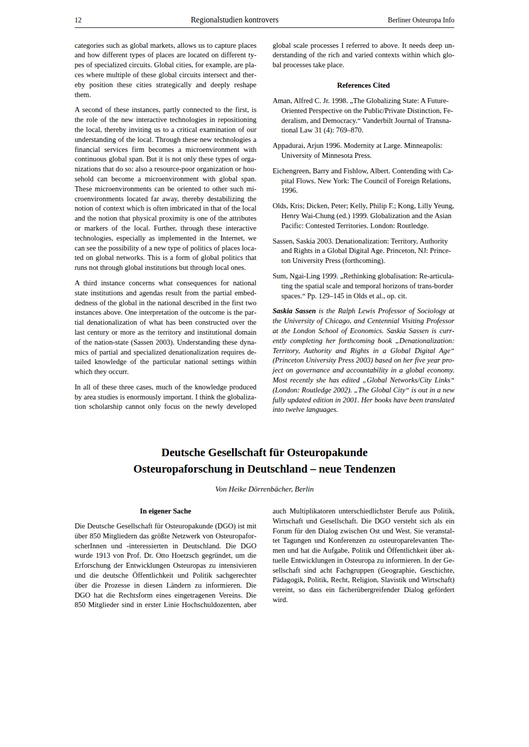12 Regionalstudien kontrovers Berliner Osteuropa Info
categories such as global markets, allows us to capture places and how different types of places are located on different types of specialized circuits. Global cities, for example, are places where multiple of these global circuits intersect and thereby position these cities strategically and deeply reshape them.
A second of these instances, partly connected to the first, is the role of the new interactive technologies in repositioning the local, thereby inviting us to a critical examination of our understanding of the local. Through these new technologies a financial services firm becomes a microenvironment with continuous global span. But it is not only these types of organizations that do so: also a resource-poor organization or household can become a microenvironment with global span. These microenvironments can be oriented to other such microenvironments located far away, thereby destabilizing the notion of context which is often imbricated in that of the local and the notion that physical proximity is one of the attributes or markers of the local. Further, through these interactive technologies, especially as implemented in the Internet, we can see the possibility of a new type of politics of places located on global networks. This is a form of global politics that runs not through global institutions but through local ones.
A third instance concerns what consequences for national state institutions and agendas result from the partial embeddedness of the global in the national described in the first two instances above. One interpretation of the outcome is the partial denationalization of what has been constructed over the last century or more as the territory and institutional domain of the nation-state (Sassen 2003). Understanding these dynamics of partial and specialized denationalization requires detailed knowledge of the particular national settings within which they occurr.
In all of these three cases, much of the knowledge produced by area studies is enormously important. I think the globalization scholarship cannot only focus on the newly developed global scale processes I referred to above. It needs deep understanding of the rich and varied contexts within which global processes take place.
References Cited
Aman, Alfred C. Jr. 1998. „The Globalizing State: A Future-Oriented Perspective on the Public/Private Distinction, Federalism, and Democracy.“ Vanderbilt Journal of Transnational Law 31 (4): 769–870.
Appadurai, Arjun 1996. Modernity at Large. Minneapolis: University of Minnesota Press.
Eichengreen, Barry and Fishlow, Albert. Contending with Capital Flows. New York: The Council of Foreign Relations, 1996.
Olds, Kris; Dicken, Peter; Kelly, Philip F.; Kong, Lilly Yeung, Henry Wai-Chung (ed.) 1999. Globalization and the Asian Pacific: Contested Territories. London: Routledge.
Sassen, Saskia 2003. Denationalization: Territory, Authority and Rights in a Global Digital Age. Princeton, NJ: Princeton University Press (forthcoming).
Sum, Ngai-Ling 1999. „Rethinking globalisation: Re-articulating the spatial scale and temporal horizons of trans-border spaces.“ Pp. 129–145 in Olds et al., op. cit.
Saskia Sassen is the Ralph Lewis Professor of Sociology at the University of Chicago, and Centennial Visiting Professor at the London School of Economics. Saskia Sassen is currently completing her forthcoming book „Denationalization: Territory, Authority and Rights in a Global Digital Age“ (Princeton University Press 2003) based on her five year project on governance and accountability in a global economy. Most recently she has edited „Global Networks/City Links“ (London: Routledge 2002). „The Global City“ is out in a new fully updated edition in 2001. Her books have been translated into twelve languages.
Deutsche Gesellschaft für Osteuropakunde
Osteuropaforschung in Deutschland – neue Tendenzen
Von Heike Dörrenbächer, Berlin
In eigener Sache
Die Deutsche Gesellschaft für Osteuropakunde (DGO) ist mit über 850 Mitgliedern das größte Netzwerk von OsteuropaforscherInnen und -interessierten in Deutschland. Die DGO wurde 1913 von Prof. Dr. Otto Hoetzsch gegründet, um die Erforschung der Entwicklungen Osteuropas zu intensivieren und die deutsche Öffentlichkeit und Politik sachgerechter über die Prozesse in diesen Ländern zu informieren. Die DGO hat die Rechtsform eines eingetragenen Vereins. Die 850 Mitglieder sind in erster Linie Hochschuldozenten, aber auch Multiplikatoren unterschiedlichster Berufe aus Politik, Wirtschaft und Gesellschaft. Die DGO versteht sich als ein Forum für den Dialog zwischen Ost und West. Sie veranstaltet Tagungen und Konferenzen zu osteuroparelevanten Themen und hat die Aufgabe, Politik und Öffentlichkeit über aktuelle Entwicklungen in Osteuropa zu informieren. In der Gesellschaft sind acht Fachgruppen (Geographie, Geschichte, Pädagogik, Politik, Recht, Religion, Slavistik und Wirtschaft) vereint, so dass ein fächerübergreifender Dialog gefördert wird.